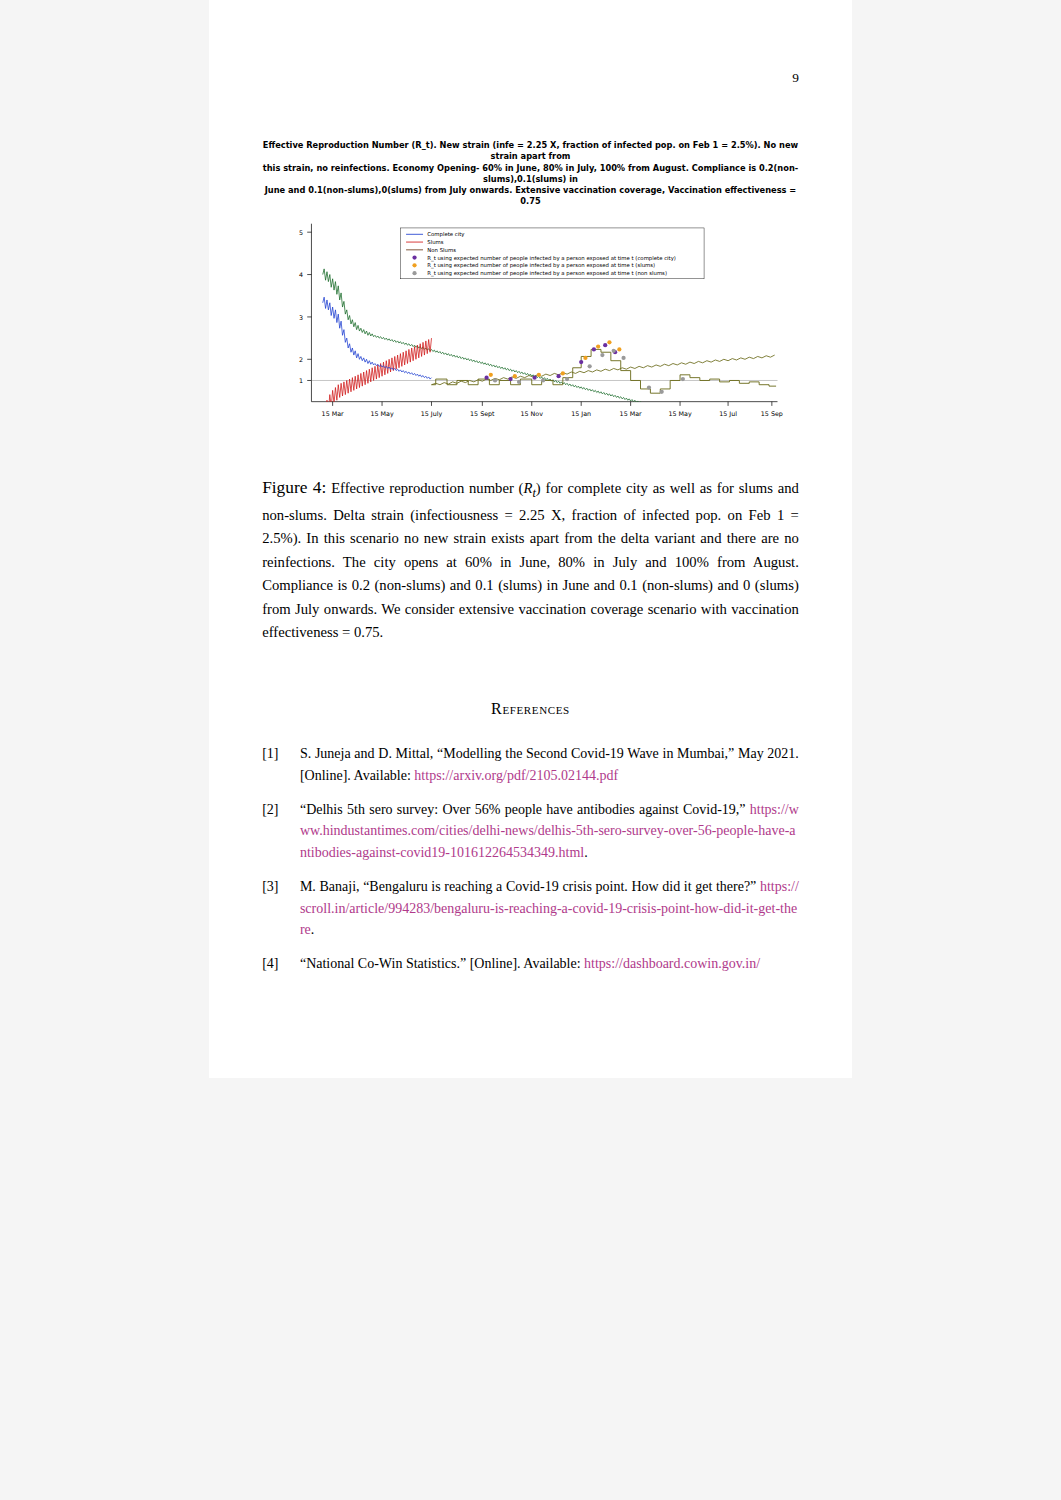9
Effective Reproduction Number (R_t). New strain (infe = 2.25 X, fraction of infected pop. on Feb 1 = 2.5%). No new strain apart from
this strain, no reinfections. Economy Opening- 60% in June, 80% in July, 100% from August. Compliance is 0.2(non-slums),0.1(slums) in
June and 0.1(non-slums),0(slums) from July onwards. Extensive vaccination coverage, Vaccination effectiveness = 0.75
5 4 3 2 1 15 Mar 15 May 15 July 15 Sept 15 Nov 15 Jan 15 Mar 15 May 15 Jul 15 Sep Complete city Slums Non Slums R_t using expected number of people infected by a person exposed at time t (complete city) R_t using expected number of people infected by a person exposed at time t (slums) R_t using expected number of people infected by a person exposed at time t (non slums)
Figure 4: Effective reproduction number (Rt) for complete city as well as for slums and non-slums. Delta strain (infectiousness = 2.25 X, fraction of infected pop. on Feb 1 = 2.5%). In this scenario no new strain exists apart from the delta variant and there are no reinfections. The city opens at 60% in June, 80% in July and 100% from August. Compliance is 0.2 (non-slums) and 0.1 (slums) in June and 0.1 (non-slums) and 0 (slums) from July onwards. We consider extensive vaccination coverage scenario with vaccination effectiveness = 0.75.
References
S. Juneja and D. Mittal, “Modelling the Second Covid-19 Wave in Mumbai,” May 2021. [Online]. Available: https://arxiv.org/pdf/2105.02144.pdf
“Delhis 5th sero survey: Over 56% people have antibodies against Covid-19,” https://www.hindustantimes.com/cities/delhi-news/delhis-5th-sero-survey-over-56-people-have-antibodies-against-covid19-101612264534349.html.
M. Banaji, “Bengaluru is reaching a Covid-19 crisis point. How did it get there?” https://scroll.in/article/994283/bengaluru-is-reaching-a-covid-19-crisis-point-how-did-it-get-there.
“National Co-Win Statistics.” [Online]. Available: https://dashboard.cowin.gov.in/